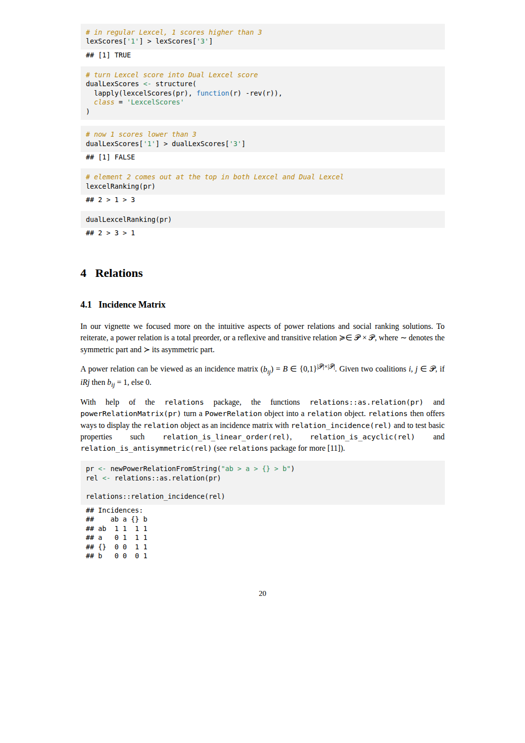# in regular Lexcel, 1 scores higher than 3
lexScores['1'] > lexScores['3']
## [1] TRUE
# turn Lexcel score into Dual Lexcel score
dualLexScores <- structure(
  lapply(lexcelScores(pr), function(r) -rev(r)),
  class = 'LexcelScores'
)
# now 1 scores lower than 3
dualLexScores['1'] > dualLexScores['3']
## [1] FALSE
# element 2 comes out at the top in both Lexcel and Dual Lexcel
lexcelRanking(pr)
## 2 > 1 > 3
dualLexcelRanking(pr)
## 2 > 3 > 1
4 Relations
4.1 Incidence Matrix
In our vignette we focused more on the intuitive aspects of power relations and social ranking solutions. To reiterate, a power relation is a total preorder, or a reflexive and transitive relation ≽∈ 𝒫 × 𝒫, where ∼ denotes the symmetric part and ≻ its asymmetric part.
A power relation can be viewed as an incidence matrix (bij) = B ∈ {0,1}|𝒫|×|𝒫|. Given two coalitions i, j ∈ 𝒫, if iRj then bij = 1, else 0.
With help of the relations package, the functions relations::as.relation(pr) and powerRelationMatrix(pr) turn a PowerRelation object into a relation object. relations then offers ways to display the relation object as an incidence matrix with relation_incidence(rel) and to test basic properties such relation_is_linear_order(rel), relation_is_acyclic(rel) and relation_is_antisymmetric(rel) (see relations package for more [11]).
pr <- newPowerRelationFromString("ab > a > {} > b")
rel <- relations::as.relation(pr)

relations::relation_incidence(rel)
## Incidences:
##    ab a {} b
## ab  1 1  1 1
## a   0 1  1 1
## {}  0 0  1 1
## b   0 0  0 1
20